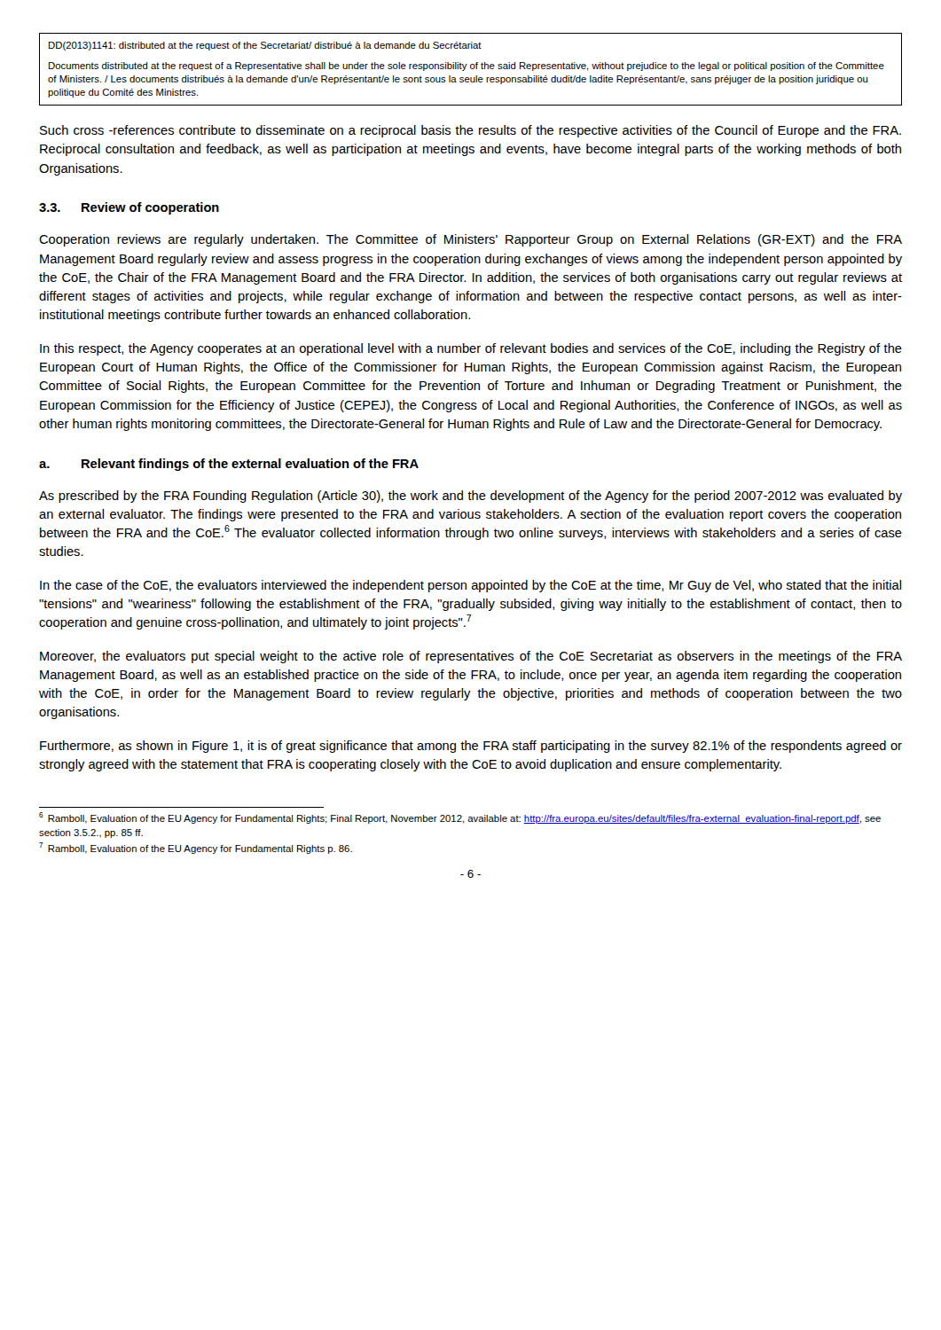DD(2013)1141: distributed at the request of the Secretariat/ distribué à la demande du Secrétariat
Documents distributed at the request of a Representative shall be under the sole responsibility of the said Representative, without prejudice to the legal or political position of the Committee of Ministers. / Les documents distribués à la demande d'un/e Représentant/e le sont sous la seule responsabilité dudit/de ladite Représentant/e, sans préjuger de la position juridique ou politique du Comité des Ministres.
Such cross -references contribute to disseminate on a reciprocal basis the results of the respective activities of the Council of Europe and the FRA. Reciprocal consultation and feedback, as well as participation at meetings and events, have become integral parts of the working methods of both Organisations.
3.3. Review of cooperation
Cooperation reviews are regularly undertaken. The Committee of Ministers' Rapporteur Group on External Relations (GR-EXT) and the FRA Management Board regularly review and assess progress in the cooperation during exchanges of views among the independent person appointed by the CoE, the Chair of the FRA Management Board and the FRA Director. In addition, the services of both organisations carry out regular reviews at different stages of activities and projects, while regular exchange of information and between the respective contact persons, as well as inter-institutional meetings contribute further towards an enhanced collaboration.
In this respect, the Agency cooperates at an operational level with a number of relevant bodies and services of the CoE, including the Registry of the European Court of Human Rights, the Office of the Commissioner for Human Rights, the European Commission against Racism, the European Committee of Social Rights, the European Committee for the Prevention of Torture and Inhuman or Degrading Treatment or Punishment, the European Commission for the Efficiency of Justice (CEPEJ), the Congress of Local and Regional Authorities, the Conference of INGOs, as well as other human rights monitoring committees, the Directorate-General for Human Rights and Rule of Law and the Directorate-General for Democracy.
a. Relevant findings of the external evaluation of the FRA
As prescribed by the FRA Founding Regulation (Article 30), the work and the development of the Agency for the period 2007-2012 was evaluated by an external evaluator. The findings were presented to the FRA and various stakeholders. A section of the evaluation report covers the cooperation between the FRA and the CoE.6 The evaluator collected information through two online surveys, interviews with stakeholders and a series of case studies.
In the case of the CoE, the evaluators interviewed the independent person appointed by the CoE at the time, Mr Guy de Vel, who stated that the initial "tensions" and "weariness" following the establishment of the FRA, "gradually subsided, giving way initially to the establishment of contact, then to cooperation and genuine cross-pollination, and ultimately to joint projects".7
Moreover, the evaluators put special weight to the active role of representatives of the CoE Secretariat as observers in the meetings of the FRA Management Board, as well as an established practice on the side of the FRA, to include, once per year, an agenda item regarding the cooperation with the CoE, in order for the Management Board to review regularly the objective, priorities and methods of cooperation between the two organisations.
Furthermore, as shown in Figure 1, it is of great significance that among the FRA staff participating in the survey 82.1% of the respondents agreed or strongly agreed with the statement that FRA is cooperating closely with the CoE to avoid duplication and ensure complementarity.
6 Ramboll, Evaluation of the EU Agency for Fundamental Rights; Final Report, November 2012, available at: http://fra.europa.eu/sites/default/files/fra-external_evaluation-final-report.pdf, see section 3.5.2., pp. 85 ff.
7 Ramboll, Evaluation of the EU Agency for Fundamental Rights p. 86.
- 6 -